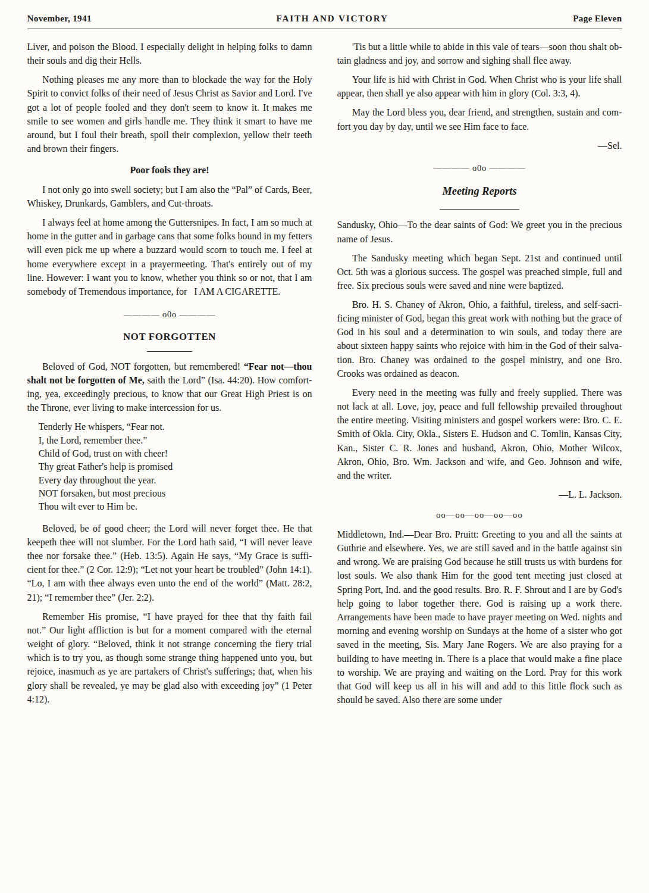November, 1941 FAITH AND VICTORY Page Eleven
Liver, and poison the Blood. I especially delight in helping folks to damn their souls and dig their Hells.
Nothing pleases me any more than to blockade the way for the Holy Spirit to convict folks of their need of Jesus Christ as Savior and Lord. I've got a lot of people fooled and they don't seem to know it. It makes me smile to see women and girls handle me. They think it smart to have me around, but I foul their breath, spoil their complexion, yellow their teeth and brown their fingers.
Poor fools they are!
I not only go into swell society; but I am also the “Pal” of Cards, Beer, Whiskey, Drunkards, Gamblers, and Cut-throats.
I always feel at home among the Guttersnipes. In fact, I am so much at home in the gutter and in garbage cans that some folks bound in my fetters will even pick me up where a buzzard would scorn to touch me. I feel at home everywhere except in a prayermeeting. That's entirely out of my line. However: I want you to know, whether you think so or not, that I am somebody of Tremendous importance, for I AM A CIGARETTE.
NOT FORGOTTEN
Beloved of God, NOT forgotten, but remembered! “Fear not—thou shalt not be forgotten of Me, saith the Lord” (Isa. 44:20). How comforting, yea, exceedingly precious, to know that our Great High Priest is on the Throne, ever living to make intercession for us.
Tenderly He whispers, “Fear not.
I, the Lord, remember thee.”
Child of God, trust on with cheer!
Thy great Father's help is promised
Every day throughout the year.
NOT forsaken, but most precious
Thou wilt ever to Him be.
Beloved, be of good cheer; the Lord will never forget thee. He that keepeth thee will not slumber. For the Lord hath said, “I will never leave thee nor forsake thee.” (Heb. 13:5). Again He says, “My Grace is sufficient for thee.” (2 Cor. 12:9); “Let not your heart be troubled” (John 14:1). “Lo, I am with thee always even unto the end of the world” (Matt. 28:2, 21); “I remember thee” (Jer. 2:2).
Remember His promise, “I have prayed for thee that thy faith fail not.” Our light affliction is but for a moment compared with the eternal weight of glory. “Beloved, think it not strange concerning the fiery trial which is to try you, as though some strange thing happened unto you, but rejoice, inasmuch as ye are partakers of Christ's sufferings; that, when his glory shall be revealed, ye may be glad also with exceeding joy” (1 Peter 4:12).
'Tis but a little while to abide in this vale of tears—soon thou shalt obtain gladness and joy, and sorrow and sighing shall flee away.
Your life is hid with Christ in God. When Christ who is your life shall appear, then shall ye also appear with him in glory (Col. 3:3, 4).
May the Lord bless you, dear friend, and strengthen, sustain and comfort you day by day, until we see Him face to face.
—Sel.
Meeting Reports
Sandusky, Ohio—To the dear saints of God: We greet you in the precious name of Jesus.
The Sandusky meeting which began Sept. 21st and continued until Oct. 5th was a glorious success. The gospel was preached simple, full and free. Six precious souls were saved and nine were baptized.
Bro. H. S. Chaney of Akron, Ohio, a faithful, tireless, and self-sacrificing minister of God, began this great work with nothing but the grace of God in his soul and a determination to win souls, and today there are about sixteen happy saints who rejoice with him in the God of their salvation. Bro. Chaney was ordained to the gospel ministry, and one Bro. Crooks was ordained as deacon.
Every need in the meeting was fully and freely supplied. There was not lack at all. Love, joy, peace and full fellowship prevailed throughout the entire meeting. Visiting ministers and gospel workers were: Bro. C. E. Smith of Okla. City, Okla., Sisters E. Hudson and C. Tomlin, Kansas City, Kan., Sister C. R. Jones and husband, Akron, Ohio, Mother Wilcox, Akron, Ohio, Bro. Wm. Jackson and wife, and Geo. Johnson and wife, and the writer.
—L. L. Jackson.
oo—oo—oo—oo—oo
Middletown, Ind.—Dear Bro. Pruitt: Greeting to you and all the saints at Guthrie and elsewhere. Yes, we are still saved and in the battle against sin and wrong. We are praising God because he still trusts us with burdens for lost souls. We also thank Him for the good tent meeting just closed at Spring Port, Ind. and the good results. Bro. R. F. Shrout and I are by God's help going to labor together there. God is raising up a work there. Arrangements have been made to have prayer meeting on Wed. nights and morning and evening worship on Sundays at the home of a sister who got saved in the meeting, Sis. Mary Jane Rogers. We are also praying for a building to have meeting in. There is a place that would make a fine place to worship. We are praying and waiting on the Lord. Pray for this work that God will keep us all in his will and add to this little flock such as should be saved. Also there are some under